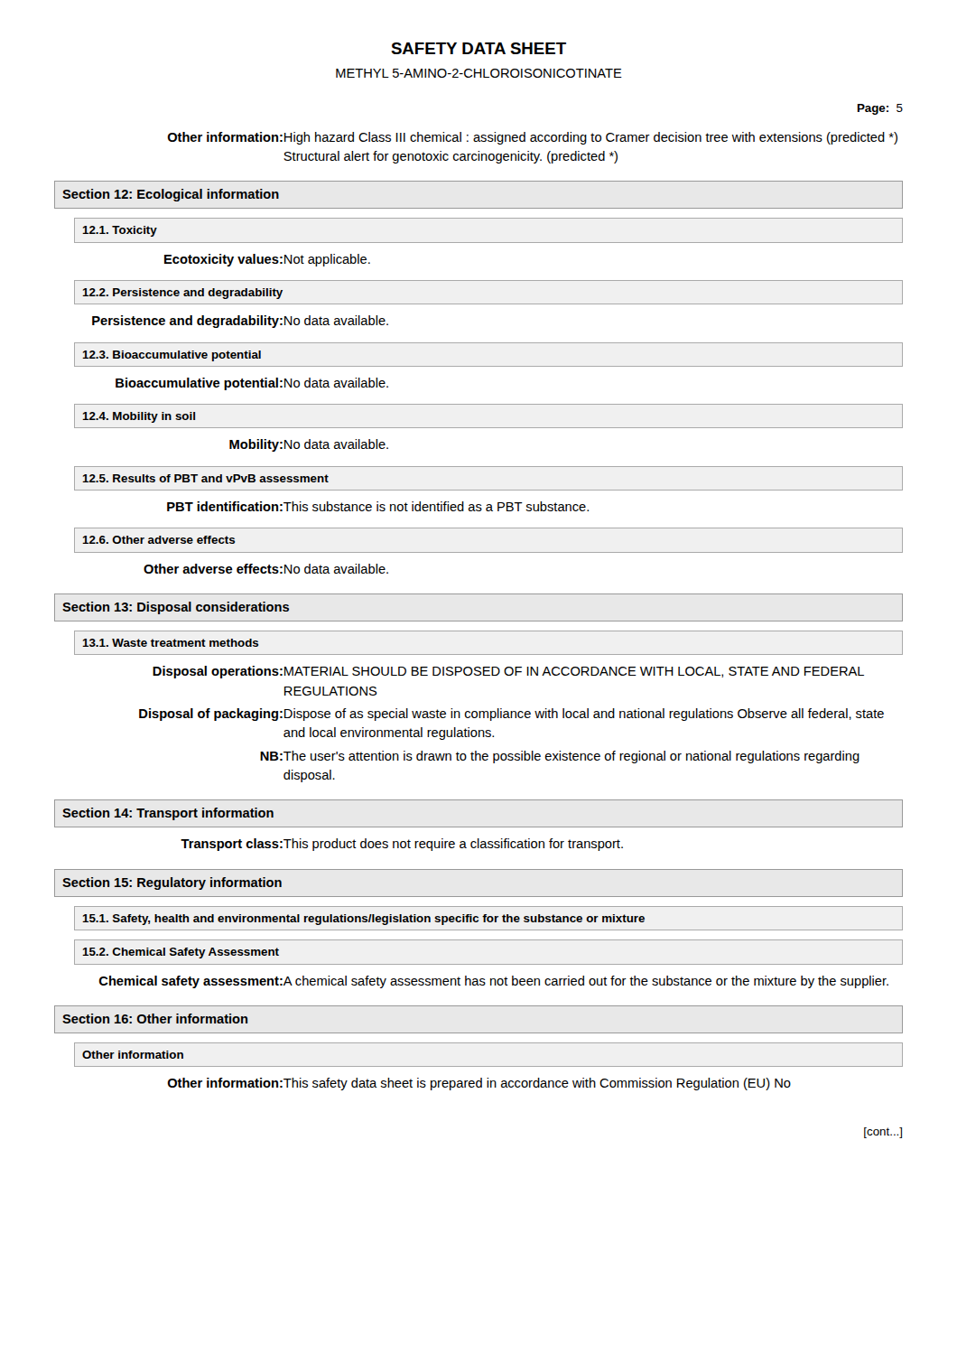SAFETY DATA SHEET
METHYL 5-AMINO-2-CHLOROISONICOTINATE
Page: 5
| Other information: | High hazard Class III chemical : assigned according to Cramer decision tree with extensions (predicted *) Structural alert for genotoxic carcinogenicity. (predicted *) |
Section 12: Ecological information
12.1. Toxicity
| Ecotoxicity values: | Not applicable. |
12.2. Persistence and degradability
| Persistence and degradability: | No data available. |
12.3. Bioaccumulative potential
| Bioaccumulative potential: | No data available. |
12.4. Mobility in soil
| Mobility: | No data available. |
12.5. Results of PBT and vPvB assessment
| PBT identification: | This substance is not identified as a PBT substance. |
12.6. Other adverse effects
| Other adverse effects: | No data available. |
Section 13: Disposal considerations
13.1. Waste treatment methods
| Disposal operations: | MATERIAL SHOULD BE DISPOSED OF IN ACCORDANCE WITH LOCAL, STATE AND FEDERAL REGULATIONS |
| Disposal of packaging: | Dispose of as special waste in compliance with local and national regulations Observe all federal, state and local environmental regulations. |
| NB: | The user's attention is drawn to the possible existence of regional or national regulations regarding disposal. |
Section 14: Transport information
| Transport class: | This product does not require a classification for transport. |
Section 15: Regulatory information
15.1. Safety, health and environmental regulations/legislation specific for the substance or mixture
15.2. Chemical Safety Assessment
| Chemical safety assessment: | A chemical safety assessment has not been carried out for the substance or the mixture by the supplier. |
Section 16: Other information
Other information
| Other information: | This safety data sheet is prepared in accordance with Commission Regulation (EU) No |
[cont...]